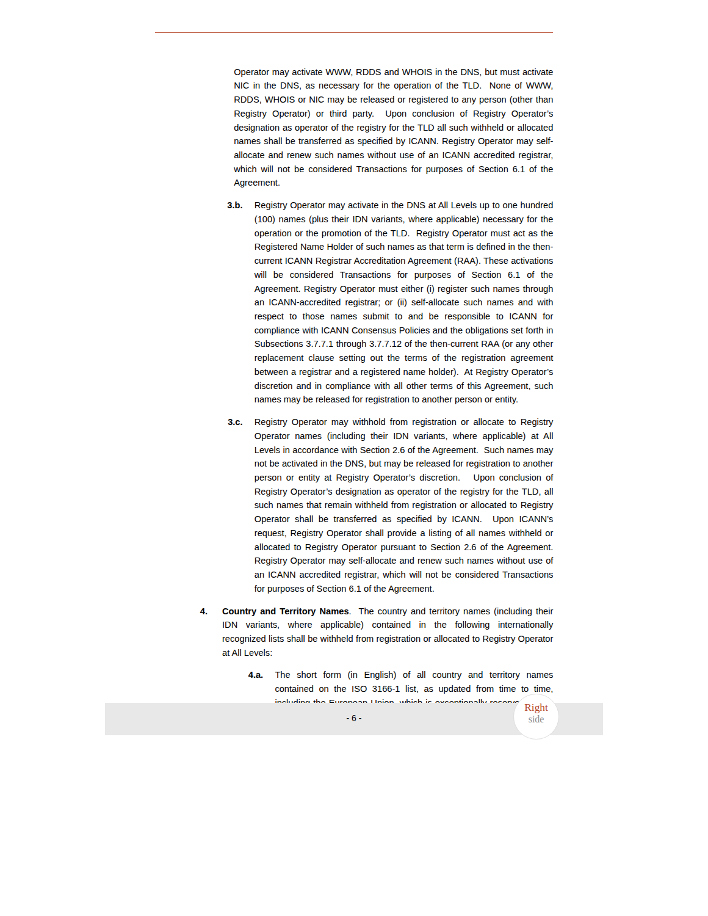Operator may activate WWW, RDDS and WHOIS in the DNS, but must activate NIC in the DNS, as necessary for the operation of the TLD. None of WWW, RDDS, WHOIS or NIC may be released or registered to any person (other than Registry Operator) or third party. Upon conclusion of Registry Operator’s designation as operator of the registry for the TLD all such withheld or allocated names shall be transferred as specified by ICANN. Registry Operator may self-allocate and renew such names without use of an ICANN accredited registrar, which will not be considered Transactions for purposes of Section 6.1 of the Agreement.
3.b.
Registry Operator may activate in the DNS at All Levels up to one hundred (100) names (plus their IDN variants, where applicable) necessary for the operation or the promotion of the TLD. Registry Operator must act as the Registered Name Holder of such names as that term is defined in the then-current ICANN Registrar Accreditation Agreement (RAA). These activations will be considered Transactions for purposes of Section 6.1 of the Agreement. Registry Operator must either (i) register such names through an ICANN-accredited registrar; or (ii) self-allocate such names and with respect to those names submit to and be responsible to ICANN for compliance with ICANN Consensus Policies and the obligations set forth in Subsections 3.7.7.1 through 3.7.7.12 of the then-current RAA (or any other replacement clause setting out the terms of the registration agreement between a registrar and a registered name holder). At Registry Operator’s discretion and in compliance with all other terms of this Agreement, such names may be released for registration to another person or entity.
3.c.
Registry Operator may withhold from registration or allocate to Registry Operator names (including their IDN variants, where applicable) at All Levels in accordance with Section 2.6 of the Agreement. Such names may not be activated in the DNS, but may be released for registration to another person or entity at Registry Operator’s discretion. Upon conclusion of Registry Operator’s designation as operator of the registry for the TLD, all such names that remain withheld from registration or allocated to Registry Operator shall be transferred as specified by ICANN. Upon ICANN’s request, Registry Operator shall provide a listing of all names withheld or allocated to Registry Operator pursuant to Section 2.6 of the Agreement. Registry Operator may self-allocate and renew such names without use of an ICANN accredited registrar, which will not be considered Transactions for purposes of Section 6.1 of the Agreement.
4.
Country and Territory Names. The country and territory names (including their IDN variants, where applicable) contained in the following internationally recognized lists shall be withheld from registration or allocated to Registry Operator at All Levels:
4.a.
The short form (in English) of all country and territory names contained on the ISO 3166-1 list, as updated from time to time, including the European Union, which is exceptionally reserved on the ISO 3166-1 list, and its scope
- 6 -
Right
side